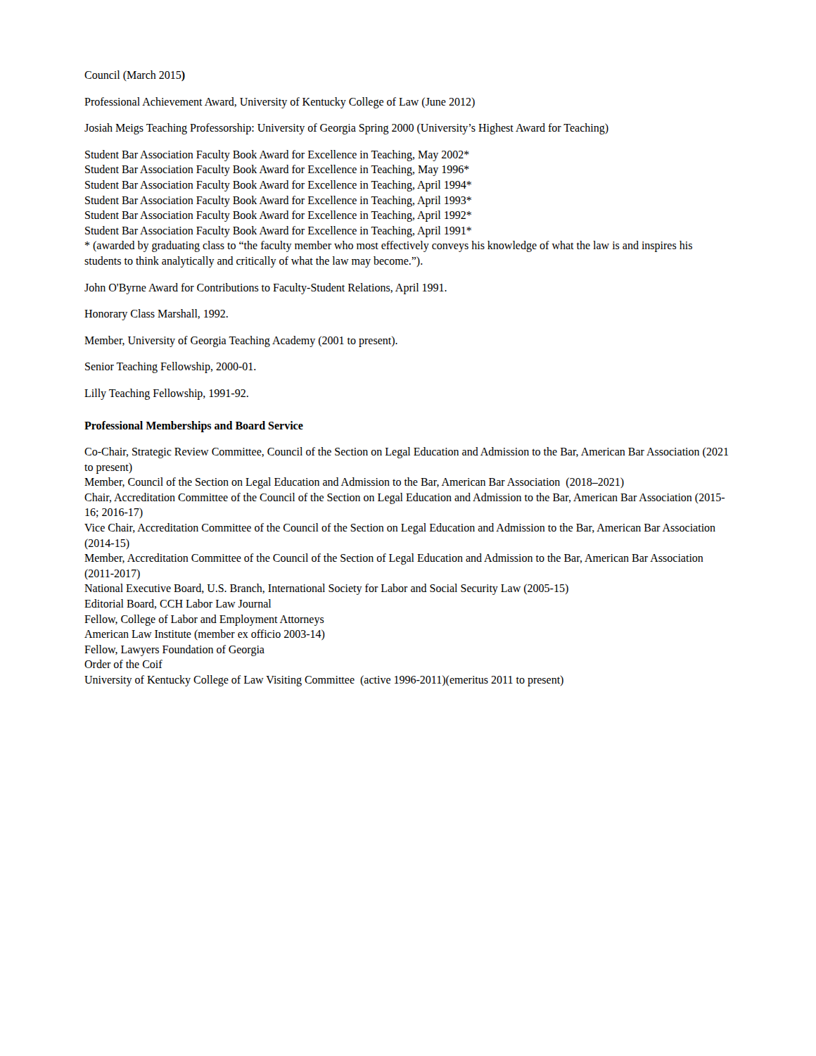Council (March 2015)
Professional Achievement Award, University of Kentucky College of Law (June 2012)
Josiah Meigs Teaching Professorship: University of Georgia Spring 2000 (University’s Highest Award for Teaching)
Student Bar Association Faculty Book Award for Excellence in Teaching, May 2002*
Student Bar Association Faculty Book Award for Excellence in Teaching, May 1996*
Student Bar Association Faculty Book Award for Excellence in Teaching, April 1994*
Student Bar Association Faculty Book Award for Excellence in Teaching, April 1993*
Student Bar Association Faculty Book Award for Excellence in Teaching, April 1992*
Student Bar Association Faculty Book Award for Excellence in Teaching, April 1991*
* (awarded by graduating class to “the faculty member who most effectively conveys his knowledge of what the law is and inspires his students to think analytically and critically of what the law may become.”).
John O'Byrne Award for Contributions to Faculty-Student Relations, April 1991.
Honorary Class Marshall, 1992.
Member, University of Georgia Teaching Academy (2001 to present).
Senior Teaching Fellowship, 2000-01.
Lilly Teaching Fellowship, 1991-92.
Professional Memberships and Board Service
Co-Chair, Strategic Review Committee, Council of the Section on Legal Education and Admission to the Bar, American Bar Association (2021 to present)
Member, Council of the Section on Legal Education and Admission to the Bar, American Bar Association (2018–2021)
Chair, Accreditation Committee of the Council of the Section on Legal Education and Admission to the Bar, American Bar Association (2015-16; 2016-17)
Vice Chair, Accreditation Committee of the Council of the Section on Legal Education and Admission to the Bar, American Bar Association (2014-15)
Member, Accreditation Committee of the Council of the Section of Legal Education and Admission to the Bar, American Bar Association (2011-2017)
National Executive Board, U.S. Branch, International Society for Labor and Social Security Law (2005-15)
Editorial Board, CCH Labor Law Journal
Fellow, College of Labor and Employment Attorneys
American Law Institute (member ex officio 2003-14)
Fellow, Lawyers Foundation of Georgia
Order of the Coif
University of Kentucky College of Law Visiting Committee (active 1996-2011)(emeritus 2011 to present)